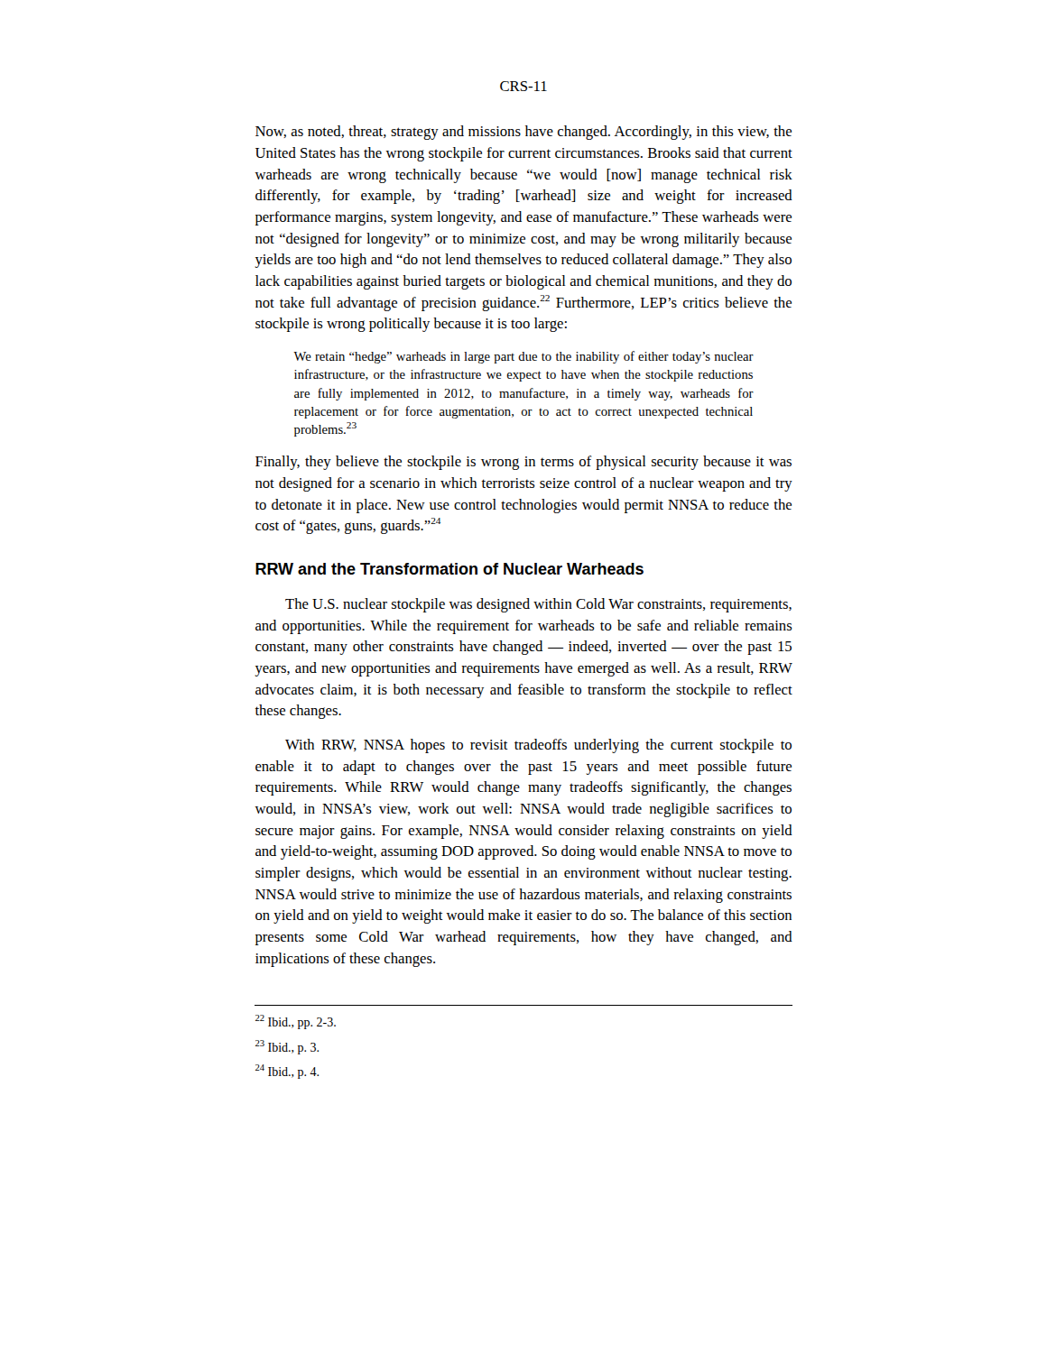CRS-11
Now, as noted, threat, strategy and missions have changed. Accordingly, in this view, the United States has the wrong stockpile for current circumstances. Brooks said that current warheads are wrong technically because “we would [now] manage technical risk differently, for example, by ‘trading’ [warhead] size and weight for increased performance margins, system longevity, and ease of manufacture.” These warheads were not “designed for longevity” or to minimize cost, and may be wrong militarily because yields are too high and “do not lend themselves to reduced collateral damage.” They also lack capabilities against buried targets or biological and chemical munitions, and they do not take full advantage of precision guidance.22 Furthermore, LEP’s critics believe the stockpile is wrong politically because it is too large:
We retain “hedge” warheads in large part due to the inability of either today’s nuclear infrastructure, or the infrastructure we expect to have when the stockpile reductions are fully implemented in 2012, to manufacture, in a timely way, warheads for replacement or for force augmentation, or to act to correct unexpected technical problems.23
Finally, they believe the stockpile is wrong in terms of physical security because it was not designed for a scenario in which terrorists seize control of a nuclear weapon and try to detonate it in place. New use control technologies would permit NNSA to reduce the cost of “gates, guns, guards.”24
RRW and the Transformation of Nuclear Warheads
The U.S. nuclear stockpile was designed within Cold War constraints, requirements, and opportunities. While the requirement for warheads to be safe and reliable remains constant, many other constraints have changed — indeed, inverted — over the past 15 years, and new opportunities and requirements have emerged as well. As a result, RRW advocates claim, it is both necessary and feasible to transform the stockpile to reflect these changes.
With RRW, NNSA hopes to revisit tradeoffs underlying the current stockpile to enable it to adapt to changes over the past 15 years and meet possible future requirements. While RRW would change many tradeoffs significantly, the changes would, in NNSA’s view, work out well: NNSA would trade negligible sacrifices to secure major gains. For example, NNSA would consider relaxing constraints on yield and yield-to-weight, assuming DOD approved. So doing would enable NNSA to move to simpler designs, which would be essential in an environment without nuclear testing. NNSA would strive to minimize the use of hazardous materials, and relaxing constraints on yield and on yield to weight would make it easier to do so. The balance of this section presents some Cold War warhead requirements, how they have changed, and implications of these changes.
22 Ibid., pp. 2-3.
23 Ibid., p. 3.
24 Ibid., p. 4.